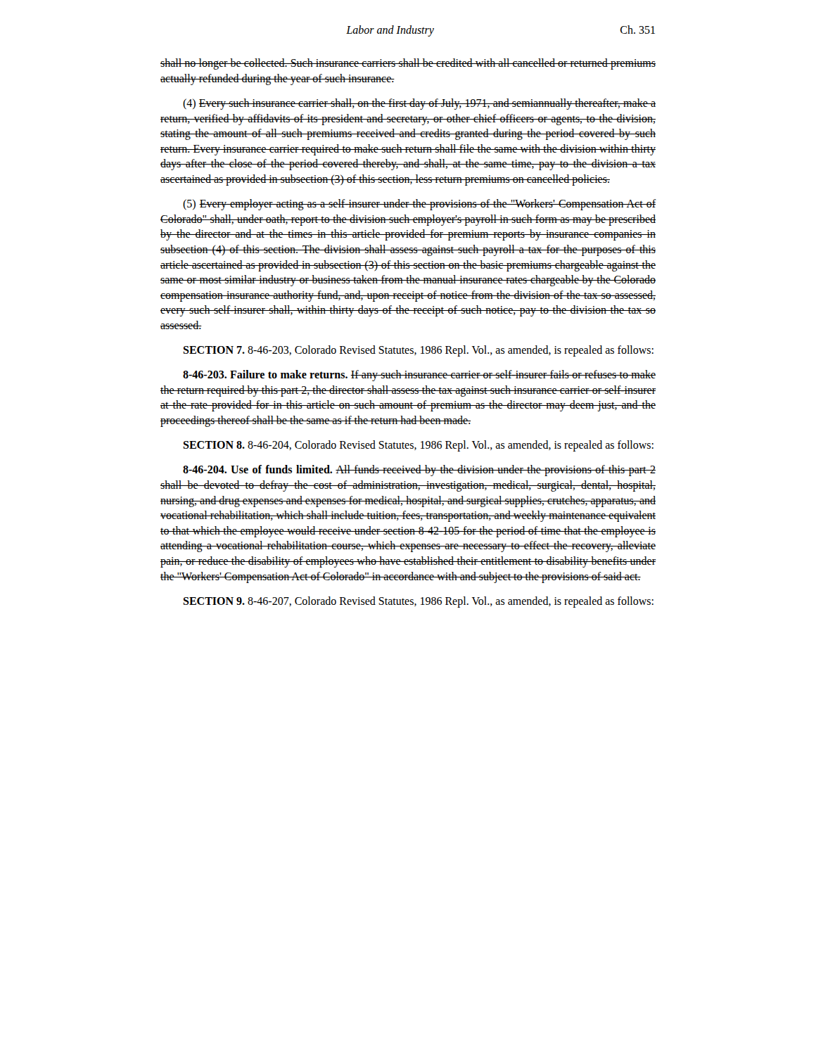Labor and Industry
Ch. 351
shall no longer be collected. Such insurance carriers shall be credited with all cancelled or returned premiums actually refunded during the year of such insurance.
(4) Every such insurance carrier shall, on the first day of July, 1971, and semiannually thereafter, make a return, verified by affidavits of its president and secretary, or other chief officers or agents, to the division, stating the amount of all such premiums received and credits granted during the period covered by such return. Every insurance carrier required to make such return shall file the same with the division within thirty days after the close of the period covered thereby, and shall, at the same time, pay to the division a tax ascertained as provided in subsection (3) of this section, less return premiums on cancelled policies.
(5) Every employer acting as a self-insurer under the provisions of the "Workers' Compensation Act of Colorado" shall, under oath, report to the division such employer's payroll in such form as may be prescribed by the director and at the times in this article provided for premium reports by insurance companies in subsection (4) of this section. The division shall assess against such payroll a tax for the purposes of this article ascertained as provided in subsection (3) of this section on the basic premiums chargeable against the same or most similar industry or business taken from the manual insurance rates chargeable by the Colorado compensation insurance authority fund, and, upon receipt of notice from the division of the tax so assessed, every such self-insurer shall, within thirty days of the receipt of such notice, pay to the division the tax so assessed.
SECTION 7. 8-46-203, Colorado Revised Statutes, 1986 Repl. Vol., as amended, is repealed as follows:
8-46-203. Failure to make returns. If any such insurance carrier or self-insurer fails or refuses to make the return required by this part 2, the director shall assess the tax against such insurance carrier or self-insurer at the rate provided for in this article on such amount of premium as the director may deem just, and the proceedings thereof shall be the same as if the return had been made.
SECTION 8. 8-46-204, Colorado Revised Statutes, 1986 Repl. Vol., as amended, is repealed as follows:
8-46-204. Use of funds limited. All funds received by the division under the provisions of this part 2 shall be devoted to defray the cost of administration, investigation, medical, surgical, dental, hospital, nursing, and drug expenses and expenses for medical, hospital, and surgical supplies, crutches, apparatus, and vocational rehabilitation, which shall include tuition, fees, transportation, and weekly maintenance equivalent to that which the employee would receive under section 8-42-105 for the period of time that the employee is attending a vocational rehabilitation course, which expenses are necessary to effect the recovery, alleviate pain, or reduce the disability of employees who have established their entitlement to disability benefits under the "Workers' Compensation Act of Colorado" in accordance with and subject to the provisions of said act.
SECTION 9. 8-46-207, Colorado Revised Statutes, 1986 Repl. Vol., as amended, is repealed as follows: